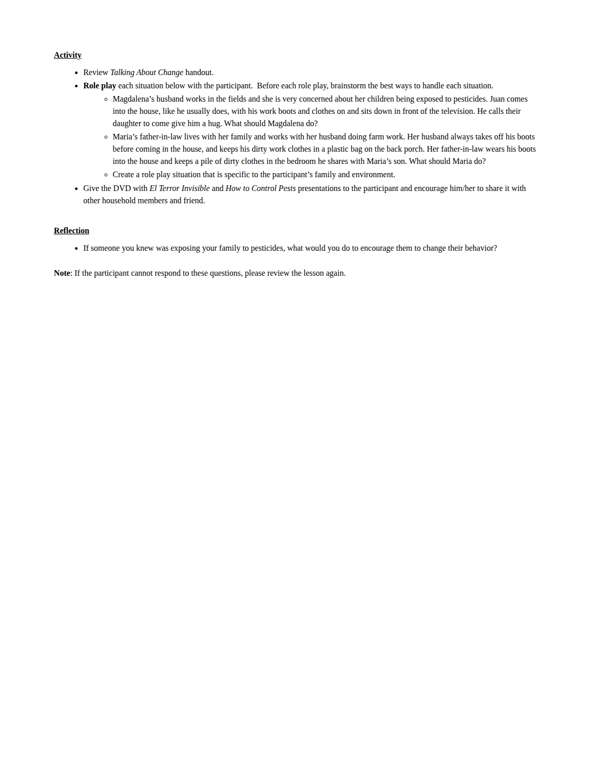Activity
Review Talking About Change handout.
Role play each situation below with the participant. Before each role play, brainstorm the best ways to handle each situation.
Magdalena’s husband works in the fields and she is very concerned about her children being exposed to pesticides. Juan comes into the house, like he usually does, with his work boots and clothes on and sits down in front of the television. He calls their daughter to come give him a hug. What should Magdalena do?
Maria’s father-in-law lives with her family and works with her husband doing farm work. Her husband always takes off his boots before coming in the house, and keeps his dirty work clothes in a plastic bag on the back porch. Her father-in-law wears his boots into the house and keeps a pile of dirty clothes in the bedroom he shares with Maria’s son. What should Maria do?
Create a role play situation that is specific to the participant’s family and environment.
Give the DVD with El Terror Invisible and How to Control Pests presentations to the participant and encourage him/her to share it with other household members and friend.
Reflection
If someone you knew was exposing your family to pesticides, what would you do to encourage them to change their behavior?
Note: If the participant cannot respond to these questions, please review the lesson again.